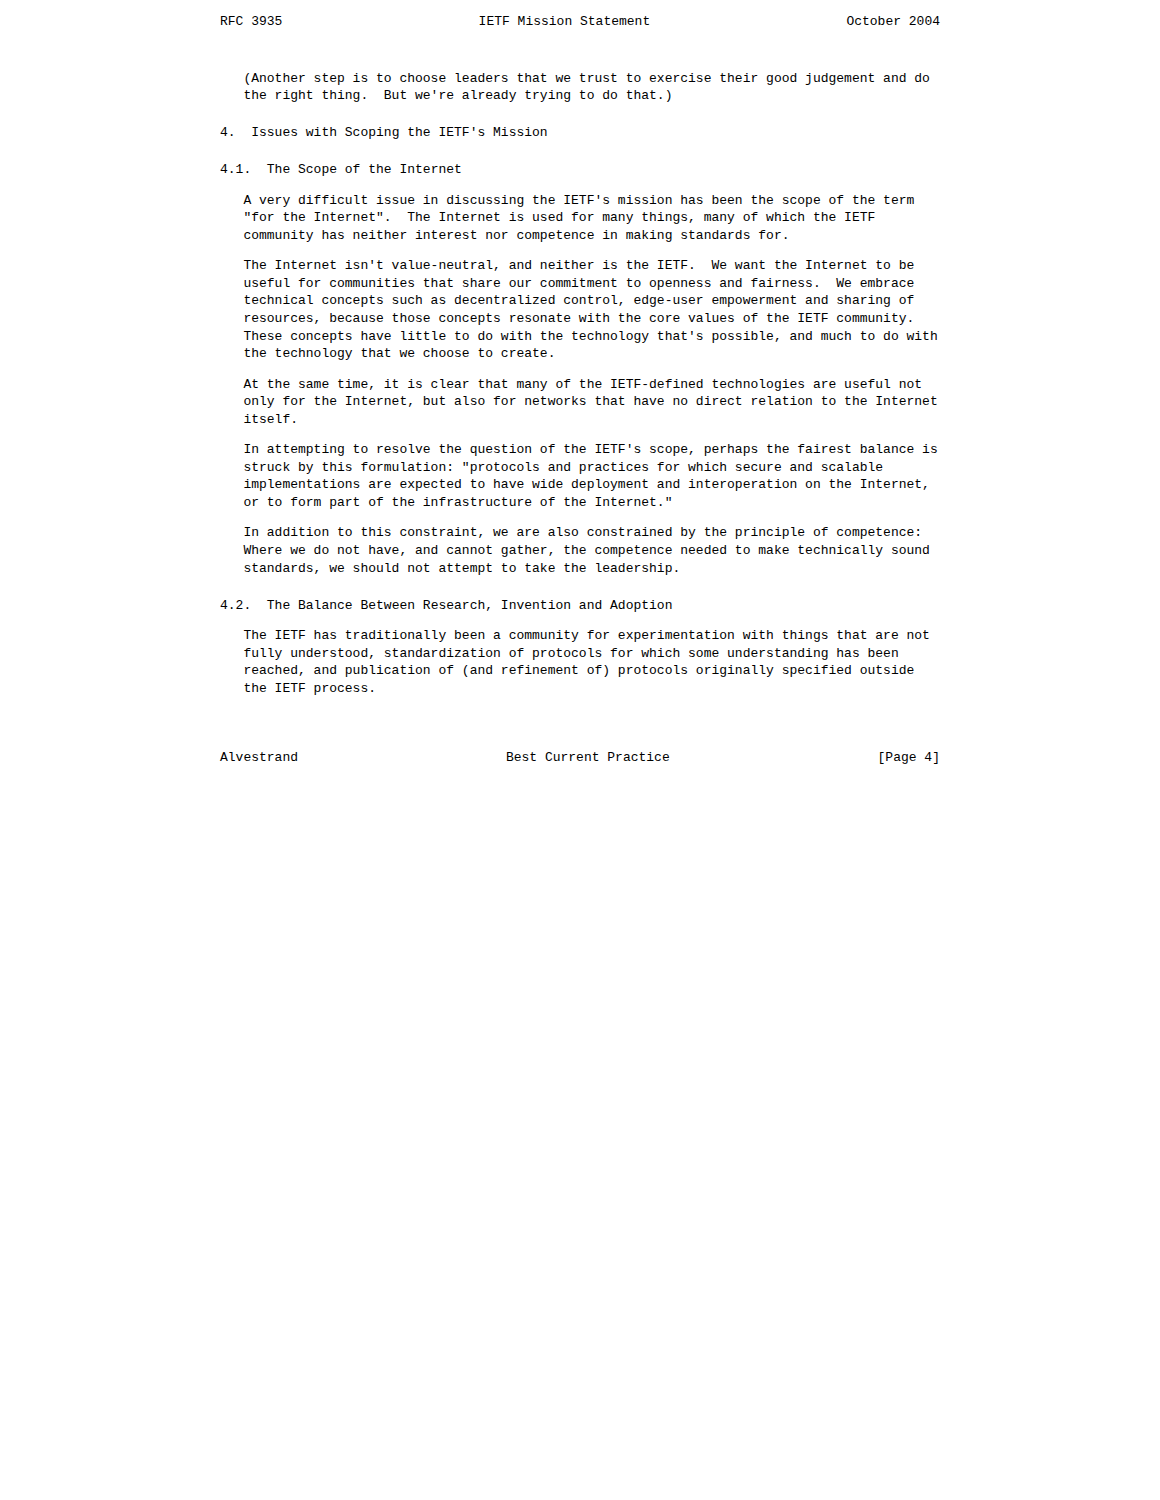RFC 3935 IETF Mission Statement October 2004
(Another step is to choose leaders that we trust to exercise their good judgement and do the right thing. But we're already trying to do that.)
4. Issues with Scoping the IETF's Mission
4.1. The Scope of the Internet
A very difficult issue in discussing the IETF's mission has been the scope of the term "for the Internet". The Internet is used for many things, many of which the IETF community has neither interest nor competence in making standards for.
The Internet isn't value-neutral, and neither is the IETF. We want the Internet to be useful for communities that share our commitment to openness and fairness. We embrace technical concepts such as decentralized control, edge-user empowerment and sharing of resources, because those concepts resonate with the core values of the IETF community. These concepts have little to do with the technology that's possible, and much to do with the technology that we choose to create.
At the same time, it is clear that many of the IETF-defined technologies are useful not only for the Internet, but also for networks that have no direct relation to the Internet itself.
In attempting to resolve the question of the IETF's scope, perhaps the fairest balance is struck by this formulation: "protocols and practices for which secure and scalable implementations are expected to have wide deployment and interoperation on the Internet, or to form part of the infrastructure of the Internet."
In addition to this constraint, we are also constrained by the principle of competence: Where we do not have, and cannot gather, the competence needed to make technically sound standards, we should not attempt to take the leadership.
4.2. The Balance Between Research, Invention and Adoption
The IETF has traditionally been a community for experimentation with things that are not fully understood, standardization of protocols for which some understanding has been reached, and publication of (and refinement of) protocols originally specified outside the IETF process.
Alvestrand Best Current Practice [Page 4]